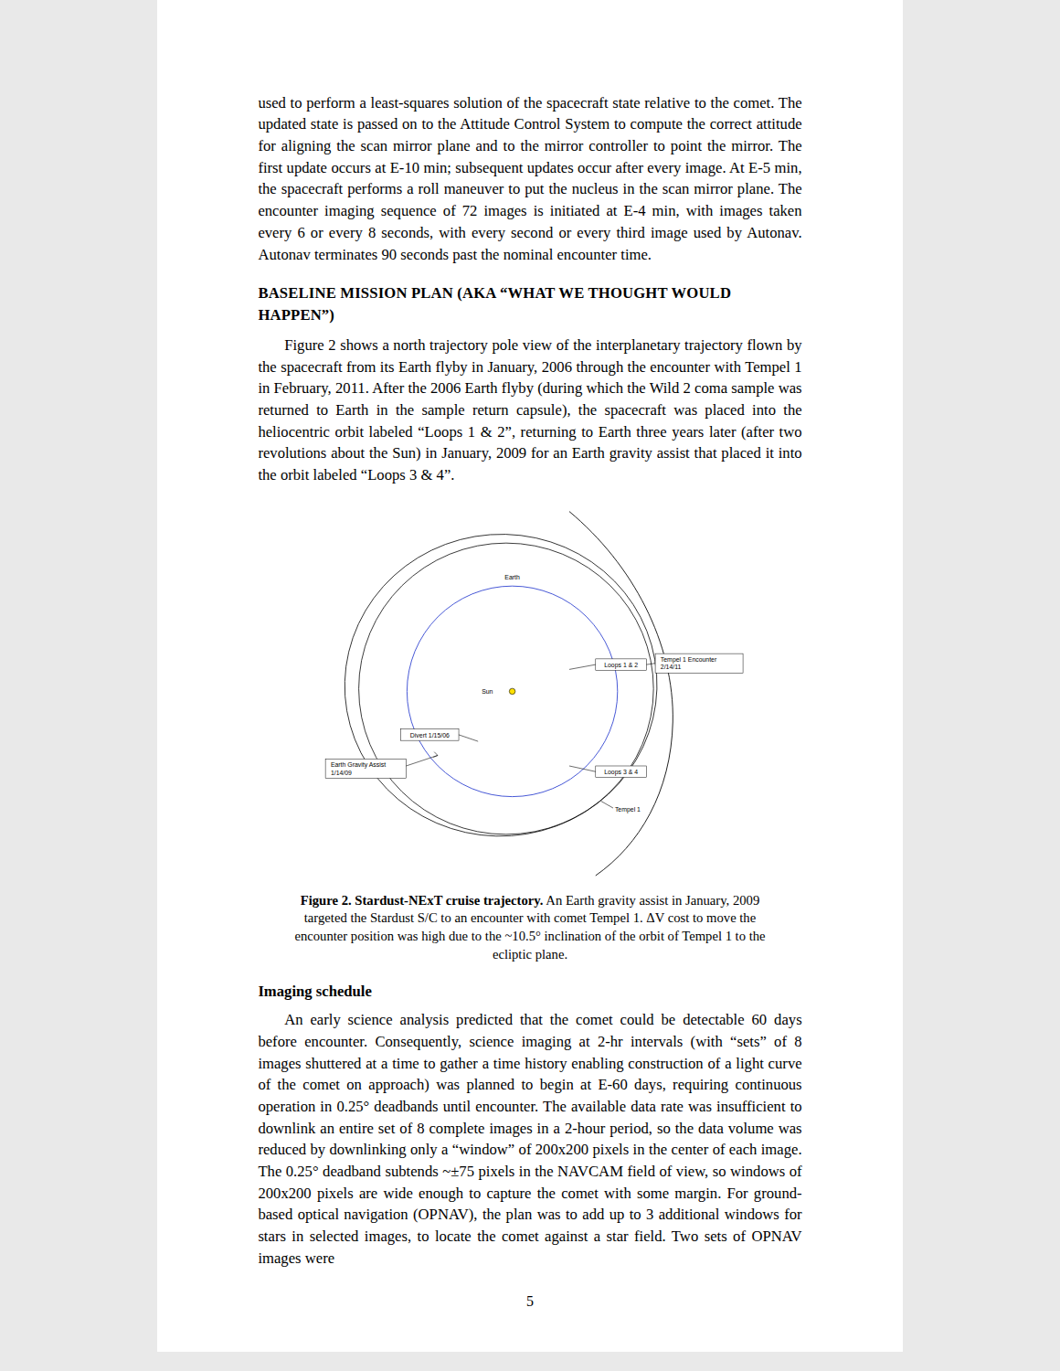used to perform a least-squares solution of the spacecraft state relative to the comet. The updated state is passed on to the Attitude Control System to compute the correct attitude for aligning the scan mirror plane and to the mirror controller to point the mirror. The first update occurs at E-10 min; subsequent updates occur after every image. At E-5 min, the spacecraft performs a roll maneuver to put the nucleus in the scan mirror plane. The encounter imaging sequence of 72 images is initiated at E-4 min, with images taken every 6 or every 8 seconds, with every second or every third image used by Autonav. Autonav terminates 90 seconds past the nominal encounter time.
BASELINE MISSION PLAN (AKA “WHAT WE THOUGHT WOULD HAPPEN”)
Figure 2 shows a north trajectory pole view of the interplanetary trajectory flown by the spacecraft from its Earth flyby in January, 2006 through the encounter with Tempel 1 in February, 2011. After the 2006 Earth flyby (during which the Wild 2 coma sample was returned to Earth in the sample return capsule), the spacecraft was placed into the heliocentric orbit labeled “Loops 1 & 2”, returning to Earth three years later (after two revolutions about the Sun) in January, 2009 for an Earth gravity assist that placed it into the orbit labeled “Loops 3 & 4”.
Sun Earth Loops 1 & 2 Tempel 1 Encounter 2/14/11 Loops 3 & 4 Divert 1/15/06 Earth Gravity Assist 1/14/09 Tempel 1
Figure 2. Stardust-NExT cruise trajectory. An Earth gravity assist in January, 2009 targeted the Stardust S/C to an encounter with comet Tempel 1. ΔV cost to move the encounter position was high due to the ~10.5° inclination of the orbit of Tempel 1 to the ecliptic plane.
Imaging schedule
An early science analysis predicted that the comet could be detectable 60 days before encounter. Consequently, science imaging at 2-hr intervals (with “sets” of 8 images shuttered at a time to gather a time history enabling construction of a light curve of the comet on approach) was planned to begin at E-60 days, requiring continuous operation in 0.25° deadbands until encounter. The available data rate was insufficient to downlink an entire set of 8 complete images in a 2-hour period, so the data volume was reduced by downlinking only a “window” of 200x200 pixels in the center of each image. The 0.25° deadband subtends ~±75 pixels in the NAVCAM field of view, so windows of 200x200 pixels are wide enough to capture the comet with some margin. For ground-based optical navigation (OPNAV), the plan was to add up to 3 additional windows for stars in selected images, to locate the comet against a star field. Two sets of OPNAV images were
5